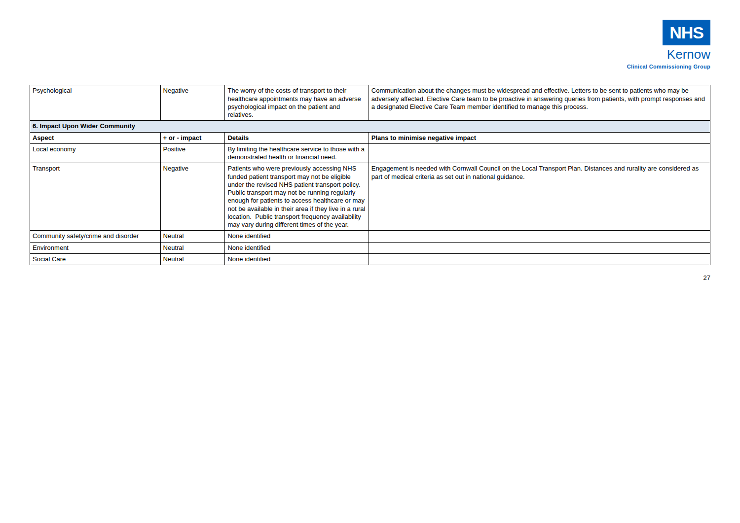NHS
Kernow
Clinical Commissioning Group
| Psychological | Negative | The worry of the costs of transport to their healthcare appointments may have an adverse psychological impact on the patient and relatives. | Communication about the changes must be widespread and effective. Letters to be sent to patients who may be adversely affected. Elective Care team to be proactive in answering queries from patients, with prompt responses and a designated Elective Care Team member identified to manage this process. |
| 6. Impact Upon Wider Community |
| Aspect | + or - impact | Details | Plans to minimise negative impact |
| Local economy | Positive | By limiting the healthcare service to those with a demonstrated health or financial need. | |
| Transport | Negative | Patients who were previously accessing NHS funded patient transport may not be eligible under the revised NHS patient transport policy. Public transport may not be running regularly enough for patients to access healthcare or may not be available in their area if they live in a rural location. Public transport frequency availability may vary during different times of the year. | Engagement is needed with Cornwall Council on the Local Transport Plan. Distances and rurality are considered as part of medical criteria as set out in national guidance. |
| Community safety/crime and disorder | Neutral | None identified | |
| Environment | Neutral | None identified | |
| Social Care | Neutral | None identified | |
27